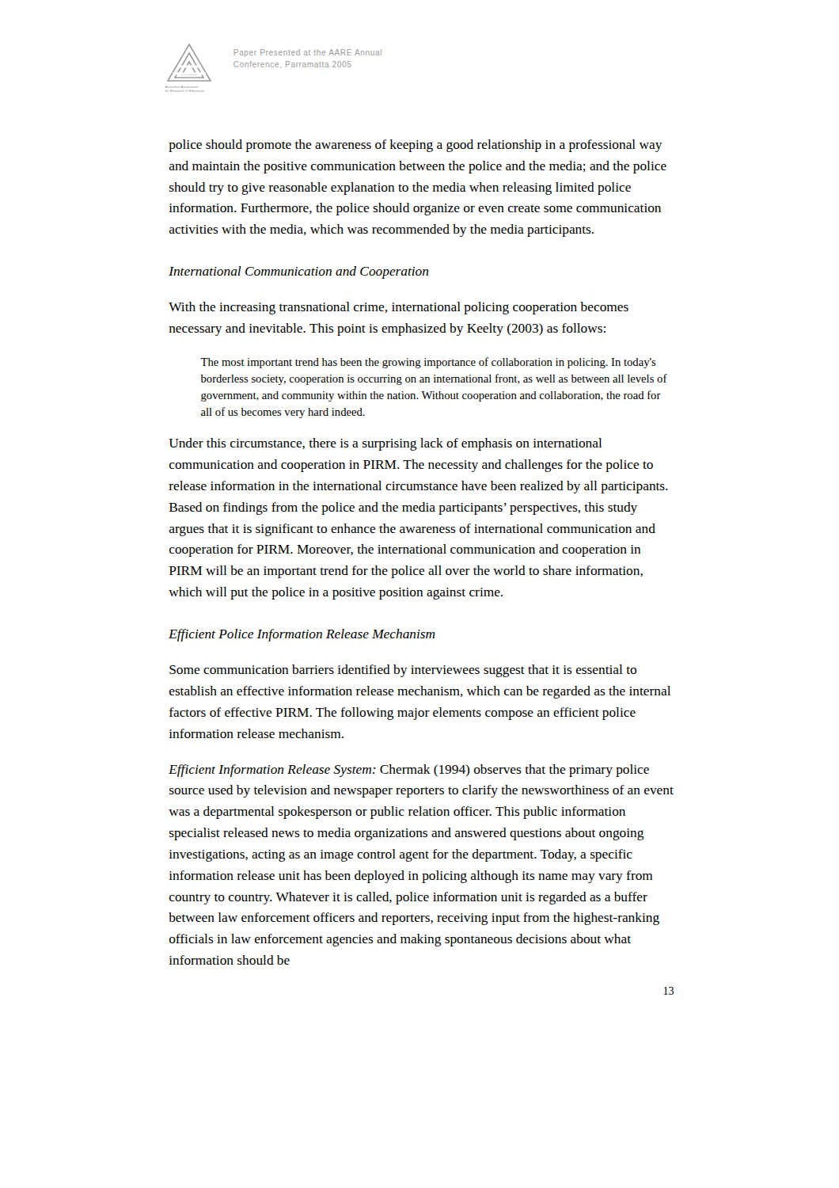Australian Association
for Research in Education
Paper Presented at the AARE Annual
Conference, Parramatta 2005
police should promote the awareness of keeping a good relationship in a professional way and maintain the positive communication between the police and the media; and the police should try to give reasonable explanation to the media when releasing limited police information. Furthermore, the police should organize or even create some communication activities with the media, which was recommended by the media participants.
International Communication and Cooperation
With the increasing transnational crime, international policing cooperation becomes necessary and inevitable. This point is emphasized by Keelty (2003) as follows:
The most important trend has been the growing importance of collaboration in policing. In today's borderless society, cooperation is occurring on an international front, as well as between all levels of government, and community within the nation. Without cooperation and collaboration, the road for all of us becomes very hard indeed.
Under this circumstance, there is a surprising lack of emphasis on international communication and cooperation in PIRM. The necessity and challenges for the police to release information in the international circumstance have been realized by all participants. Based on findings from the police and the media participants’ perspectives, this study argues that it is significant to enhance the awareness of international communication and cooperation for PIRM. Moreover, the international communication and cooperation in PIRM will be an important trend for the police all over the world to share information, which will put the police in a positive position against crime.
Efficient Police Information Release Mechanism
Some communication barriers identified by interviewees suggest that it is essential to establish an effective information release mechanism, which can be regarded as the internal factors of effective PIRM. The following major elements compose an efficient police information release mechanism.
Efficient Information Release System: Chermak (1994) observes that the primary police source used by television and newspaper reporters to clarify the newsworthiness of an event was a departmental spokesperson or public relation officer. This public information specialist released news to media organizations and answered questions about ongoing investigations, acting as an image control agent for the department. Today, a specific information release unit has been deployed in policing although its name may vary from country to country. Whatever it is called, police information unit is regarded as a buffer between law enforcement officers and reporters, receiving input from the highest-ranking officials in law enforcement agencies and making spontaneous decisions about what information should be
13